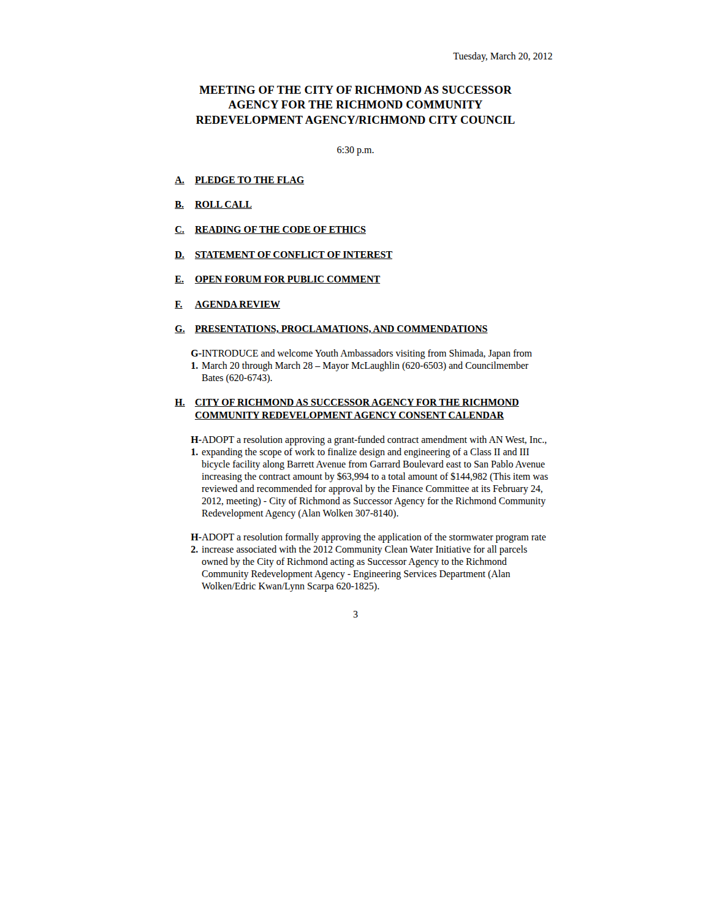Tuesday, March 20, 2012
MEETING OF THE CITY OF RICHMOND AS SUCCESSOR
AGENCY FOR THE RICHMOND COMMUNITY
REDEVELOPMENT AGENCY/RICHMOND CITY COUNCIL
6:30 p.m.
A.
PLEDGE TO THE FLAG
B.
ROLL CALL
C.
READING OF THE CODE OF ETHICS
D.
STATEMENT OF CONFLICT OF INTEREST
E.
OPEN FORUM FOR PUBLIC COMMENT
F.
AGENDA REVIEW
G.
PRESENTATIONS, PROCLAMATIONS, AND COMMENDATIONS
G-1.
INTRODUCE and welcome Youth Ambassadors visiting from Shimada, Japan from March 20 through March 28 – Mayor McLaughlin (620-6503) and Councilmember Bates (620-6743).
H.
CITY OF RICHMOND AS SUCCESSOR AGENCY FOR THE RICHMOND COMMUNITY REDEVELOPMENT AGENCY CONSENT CALENDAR
H-1.
ADOPT a resolution approving a grant-funded contract amendment with AN West, Inc., expanding the scope of work to finalize design and engineering of a Class II and III bicycle facility along Barrett Avenue from Garrard Boulevard east to San Pablo Avenue increasing the contract amount by $63,994 to a total amount of $144,982 (This item was reviewed and recommended for approval by the Finance Committee at its February 24, 2012, meeting) - City of Richmond as Successor Agency for the Richmond Community Redevelopment Agency (Alan Wolken 307-8140).
H-2.
ADOPT a resolution formally approving the application of the stormwater program rate increase associated with the 2012 Community Clean Water Initiative for all parcels owned by the City of Richmond acting as Successor Agency to the Richmond Community Redevelopment Agency - Engineering Services Department (Alan Wolken/Edric Kwan/Lynn Scarpa 620-1825).
3